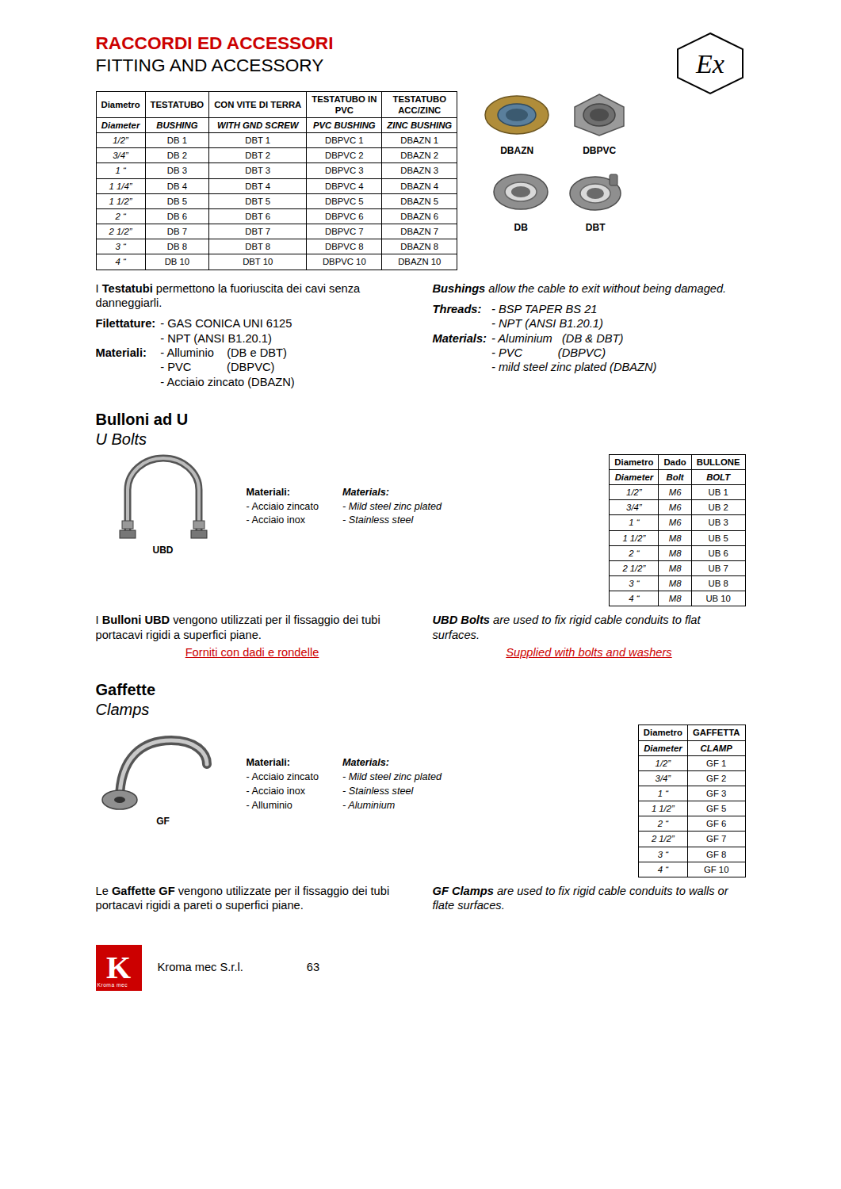Ex
RACCORDI ED ACCESSORI
FITTING AND ACCESSORY
| Diametro | TESTATUBO | CON VITE DI TERRA | TESTATUBO IN PVC | TESTATUBO ACC/ZINC |
| --- | --- | --- | --- | --- |
| Diameter | BUSHING | WITH GND SCREW | PVC BUSHING | ZINC BUSHING |
| 1/2” | DB 1 | DBT 1 | DBPVC 1 | DBAZN 1 |
| 3/4” | DB 2 | DBT 2 | DBPVC 2 | DBAZN 2 |
| 1 “ | DB 3 | DBT 3 | DBPVC 3 | DBAZN 3 |
| 1 1/4” | DB 4 | DBT 4 | DBPVC 4 | DBAZN 4 |
| 1 1/2” | DB 5 | DBT 5 | DBPVC 5 | DBAZN 5 |
| 2 “ | DB 6 | DBT 6 | DBPVC 6 | DBAZN 6 |
| 2 1/2” | DB 7 | DBT 7 | DBPVC 7 | DBAZN 7 |
| 3 “ | DB 8 | DBT 8 | DBPVC 8 | DBAZN 8 |
| 4 “ | DB 10 | DBT 10 | DBPVC 10 | DBAZN 10 |
DBAZN
DBPVC
DB
DBT
I Testatubi permettono la fuoriuscita dei cavi senza danneggiarli.
| Filettature: | - GAS CONICA UNI 6125 - NPT (ANSI B1.20.1) |
| Materiali: | - Alluminio (DB e DBT) - PVC (DBPVC) - Acciaio zincato (DBAZN) |
Bushings allow the cable to exit without being damaged.
| Threads: | - BSP TAPER BS 21 - NPT (ANSI B1.20.1) |
| Materials: | - Aluminium (DB & DBT) - PVC (DBPVC) - mild steel zinc plated (DBAZN) |
Bulloni ad U
U Bolts
UBD
Materiali:
- Acciaio zincato
- Acciaio inox
Materials:
- Mild steel zinc plated
- Stainless steel
| Diametro | Dado | BULLONE |
| --- | --- | --- |
| Diameter | Bolt | BOLT |
| 1/2” | M6 | UB 1 |
| 3/4” | M6 | UB 2 |
| 1 “ | M6 | UB 3 |
| 1 1/2” | M8 | UB 5 |
| 2 “ | M8 | UB 6 |
| 2 1/2” | M8 | UB 7 |
| 3 “ | M8 | UB 8 |
| 4 “ | M8 | UB 10 |
I Bulloni UBD vengono utilizzati per il fissaggio dei tubi portacavi rigidi a superfici piane.
Forniti con dadi e rondelle
UBD Bolts are used to fix rigid cable conduits to flat surfaces.
Supplied with bolts and washers
Gaffette
Clamps
GF
Materiali:
- Acciaio zincato
- Acciaio inox
- Alluminio
Materials:
- Mild steel zinc plated
- Stainless steel
- Aluminium
| Diametro | GAFFETTA |
| --- | --- |
| Diameter | CLAMP |
| 1/2” | GF 1 |
| 3/4” | GF 2 |
| 1 “ | GF 3 |
| 1 1/2” | GF 5 |
| 2 “ | GF 6 |
| 2 1/2” | GF 7 |
| 3 “ | GF 8 |
| 4 “ | GF 10 |
Le Gaffette GF vengono utilizzate per il fissaggio dei tubi portacavi rigidi a pareti o superfici piane.
GF Clamps are used to fix rigid cable conduits to walls or flate surfaces.
K Kroma mec
Kroma mec S.r.l. 63